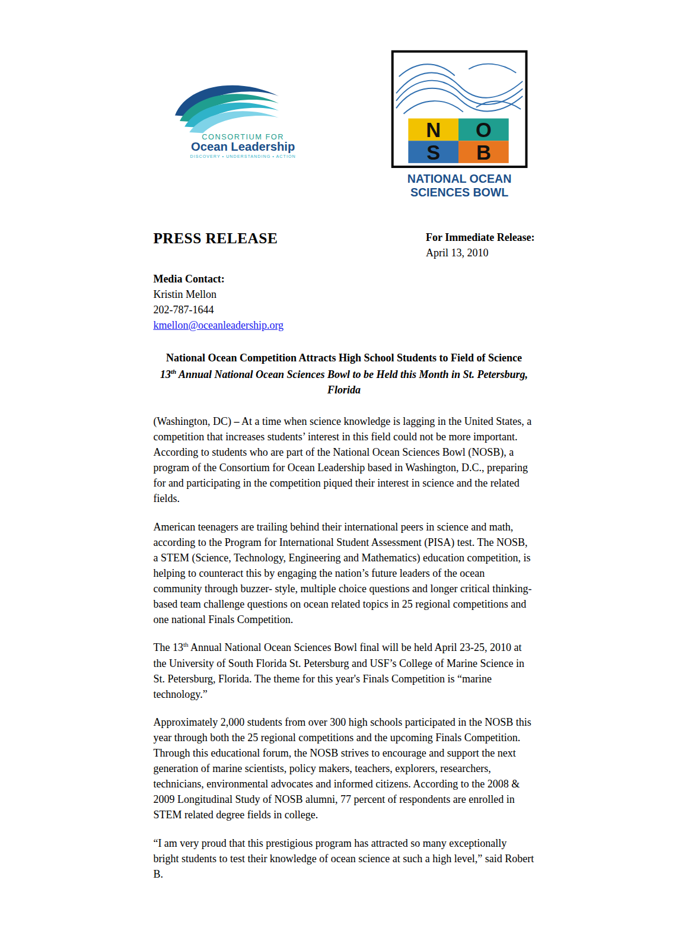CONSORTIUM FOR Ocean Leadership DISCOVERY • UNDERSTANDING • ACTION
N O S B NATIONAL OCEAN SCIENCES BOWL
PRESS RELEASE
For Immediate Release:
April 13, 2010
Media Contact:
Kristin Mellon
202-787-1644
kmellon@oceanleadership.org
National Ocean Competition Attracts High School Students to Field of Science
13th Annual National Ocean Sciences Bowl to be Held this Month in St. Petersburg, Florida
(Washington, DC) – At a time when science knowledge is lagging in the United States, a competition that increases students’ interest in this field could not be more important. According to students who are part of the National Ocean Sciences Bowl (NOSB), a program of the Consortium for Ocean Leadership based in Washington, D.C., preparing for and participating in the competition piqued their interest in science and the related fields.
American teenagers are trailing behind their international peers in science and math, according to the Program for International Student Assessment (PISA) test. The NOSB, a STEM (Science, Technology, Engineering and Mathematics) education competition, is helping to counteract this by engaging the nation’s future leaders of the ocean community through buzzer- style, multiple choice questions and longer critical thinking-based team challenge questions on ocean related topics in 25 regional competitions and one national Finals Competition.
The 13th Annual National Ocean Sciences Bowl final will be held April 23-25, 2010 at the University of South Florida St. Petersburg and USF’s College of Marine Science in St. Petersburg, Florida. The theme for this year's Finals Competition is “marine technology.”
Approximately 2,000 students from over 300 high schools participated in the NOSB this year through both the 25 regional competitions and the upcoming Finals Competition. Through this educational forum, the NOSB strives to encourage and support the next generation of marine scientists, policy makers, teachers, explorers, researchers, technicians, environmental advocates and informed citizens. According to the 2008 & 2009 Longitudinal Study of NOSB alumni, 77 percent of respondents are enrolled in STEM related degree fields in college.
“I am very proud that this prestigious program has attracted so many exceptionally bright students to test their knowledge of ocean science at such a high level,” said Robert B.